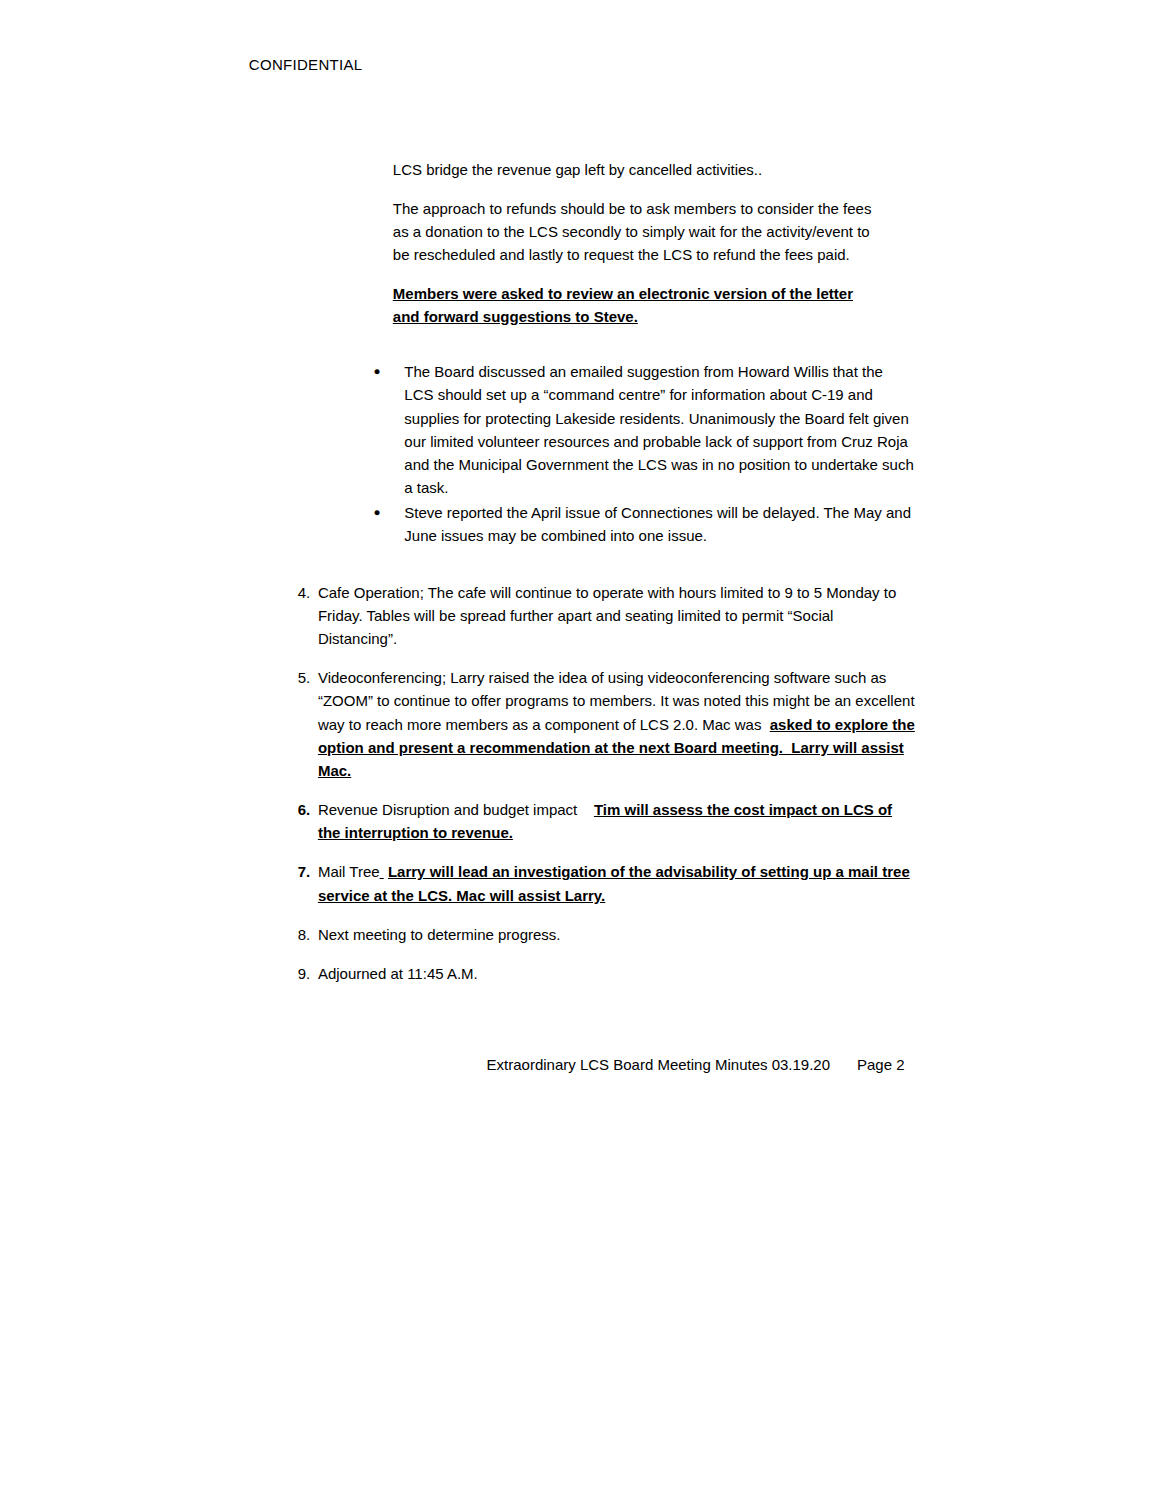CONFIDENTIAL
LCS bridge the revenue gap left by cancelled activities..
The approach to refunds should be to ask members to consider the fees as a donation to the LCS secondly to simply wait for the activity/event to be rescheduled and lastly to request the LCS to refund the fees paid.
Members were asked to review an electronic version of the letter and forward suggestions to Steve.
The Board discussed an emailed suggestion from Howard Willis that the LCS should set up a “command centre” for information about C-19 and supplies for protecting Lakeside residents. Unanimously the Board felt given our limited volunteer resources and probable lack of support from Cruz Roja and the Municipal Government the LCS was in no position to undertake such a task.
Steve reported the April issue of Connectiones will be delayed. The May and June issues may be combined into one issue.
Cafe Operation; The cafe will continue to operate with hours limited to 9 to 5 Monday to Friday. Tables will be spread further apart and seating limited to permit “Social Distancing”.
Videoconferencing; Larry raised the idea of using videoconferencing software such as “ZOOM” to continue to offer programs to members. It was noted this might be an excellent way to reach more members as a component of LCS 2.0. Mac was asked to explore the option and present a recommendation at the next Board meeting. Larry will assist Mac.
Revenue Disruption and budget impact Tim will assess the cost impact on LCS of the interruption to revenue.
Mail Tree Larry will lead an investigation of the advisability of setting up a mail tree service at the LCS. Mac will assist Larry.
Next meeting to determine progress.
Adjourned at 11:45 A.M.
Extraordinary LCS Board Meeting Minutes 03.19.20Page 2